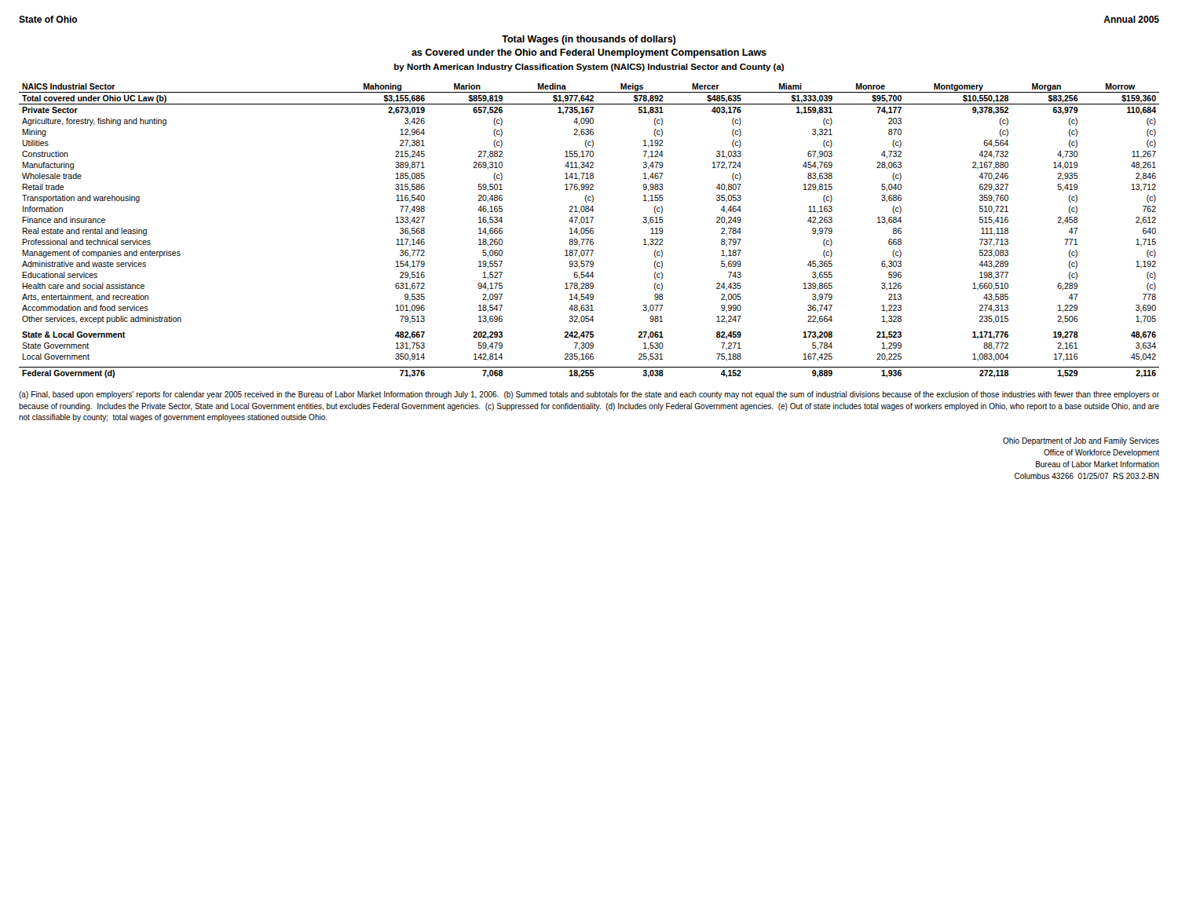State of Ohio Annual 2005
Total Wages (in thousands of dollars)
as Covered under the Ohio and Federal Unemployment Compensation Laws
by North American Industry Classification System (NAICS) Industrial Sector and County (a)
| NAICS Industrial Sector | Mahoning | Marion | Medina | Meigs | Mercer | Miami | Monroe | Montgomery | Morgan | Morrow |
| --- | --- | --- | --- | --- | --- | --- | --- | --- | --- | --- |
| Total covered under Ohio UC Law (b) | $3,155,686 | $859,819 | $1,977,642 | $78,892 | $485,635 | $1,333,039 | $95,700 | $10,550,128 | $83,256 | $159,360 |
| Private Sector | 2,673,019 | 657,526 | 1,735,167 | 51,831 | 403,176 | 1,159,831 | 74,177 | 9,378,352 | 63,979 | 110,684 |
| Agriculture, forestry, fishing and hunting | 3,426 | (c) | 4,090 | (c) | (c) | (c) | 203 | (c) | (c) | (c) |
| Mining | 12,964 | (c) | 2,636 | (c) | (c) | 3,321 | 870 | (c) | (c) | (c) |
| Utilities | 27,381 | (c) | (c) | 1,192 | (c) | (c) | (c) | 64,564 | (c) | (c) |
| Construction | 215,245 | 27,882 | 155,170 | 7,124 | 31,033 | 67,903 | 4,732 | 424,732 | 4,730 | 11,267 |
| Manufacturing | 389,871 | 269,310 | 411,342 | 3,479 | 172,724 | 454,769 | 28,063 | 2,167,880 | 14,019 | 48,261 |
| Wholesale trade | 185,085 | (c) | 141,718 | 1,467 | (c) | 83,638 | (c) | 470,246 | 2,935 | 2,846 |
| Retail trade | 315,586 | 59,501 | 176,992 | 9,983 | 40,807 | 129,815 | 5,040 | 629,327 | 5,419 | 13,712 |
| Transportation and warehousing | 116,540 | 20,486 | (c) | 1,155 | 35,053 | (c) | 3,686 | 359,760 | (c) | (c) |
| Information | 77,498 | 46,165 | 21,084 | (c) | 4,464 | 11,163 | (c) | 510,721 | (c) | 762 |
| Finance and insurance | 133,427 | 16,534 | 47,017 | 3,615 | 20,249 | 42,263 | 13,684 | 515,416 | 2,458 | 2,612 |
| Real estate and rental and leasing | 36,568 | 14,666 | 14,056 | 119 | 2,784 | 9,979 | 86 | 111,118 | 47 | 640 |
| Professional and technical services | 117,146 | 18,260 | 89,776 | 1,322 | 8,797 | (c) | 668 | 737,713 | 771 | 1,715 |
| Management of companies and enterprises | 36,772 | 5,060 | 187,077 | (c) | 1,187 | (c) | (c) | 523,083 | (c) | (c) |
| Administrative and waste services | 154,179 | 19,557 | 93,579 | (c) | 5,699 | 45,365 | 6,303 | 443,289 | (c) | 1,192 |
| Educational services | 29,516 | 1,527 | 6,544 | (c) | 743 | 3,655 | 596 | 198,377 | (c) | (c) |
| Health care and social assistance | 631,672 | 94,175 | 178,289 | (c) | 24,435 | 139,865 | 3,126 | 1,660,510 | 6,289 | (c) |
| Arts, entertainment, and recreation | 9,535 | 2,097 | 14,549 | 98 | 2,005 | 3,979 | 213 | 43,585 | 47 | 778 |
| Accommodation and food services | 101,096 | 18,547 | 48,631 | 3,077 | 9,990 | 36,747 | 1,223 | 274,313 | 1,229 | 3,690 |
| Other services, except public administration | 79,513 | 13,696 | 32,054 | 981 | 12,247 | 22,664 | 1,328 | 235,015 | 2,506 | 1,705 |
| State & Local Government | 482,667 | 202,293 | 242,475 | 27,061 | 82,459 | 173,208 | 21,523 | 1,171,776 | 19,278 | 48,676 |
| State Government | 131,753 | 59,479 | 7,309 | 1,530 | 7,271 | 5,784 | 1,299 | 88,772 | 2,161 | 3,634 |
| Local Government | 350,914 | 142,814 | 235,166 | 25,531 | 75,188 | 167,425 | 20,225 | 1,083,004 | 17,116 | 45,042 |
| Federal Government (d) | 71,376 | 7,068 | 18,255 | 3,038 | 4,152 | 9,889 | 1,936 | 272,118 | 1,529 | 2,116 |
(a) Final, based upon employers' reports for calendar year 2005 received in the Bureau of Labor Market Information through July 1, 2006. (b) Summed totals and subtotals for the state and each county may not equal the sum of industrial divisions because of the exclusion of those industries with fewer than three employers or because of rounding. Includes the Private Sector, State and Local Government entities, but excludes Federal Government agencies. (c) Suppressed for confidentiality. (d) Includes only Federal Government agencies. (e) Out of state includes total wages of workers employed in Ohio, who report to a base outside Ohio, and are not classifiable by county; total wages of government employees stationed outside Ohio.
Ohio Department of Job and Family Services
Office of Workforce Development
Bureau of Labor Market Information
Columbus 43266 01/25/07 RS 203.2-BN